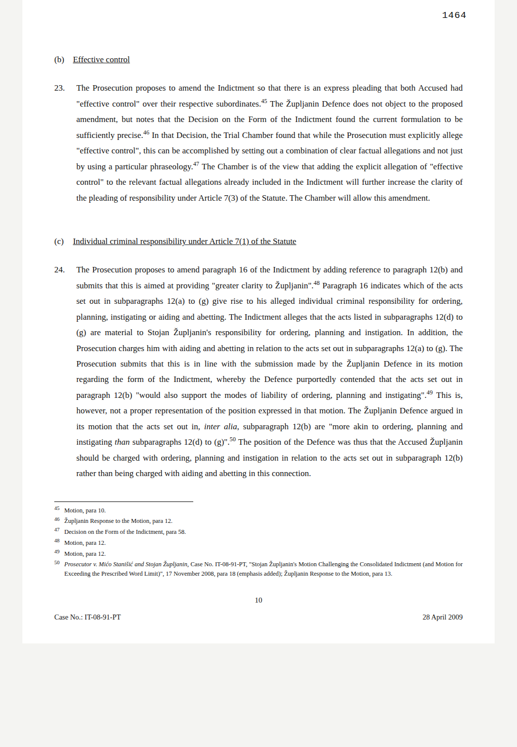1464
(b) Effective control
23. The Prosecution proposes to amend the Indictment so that there is an express pleading that both Accused had "effective control" over their respective subordinates.45 The Župljanin Defence does not object to the proposed amendment, but notes that the Decision on the Form of the Indictment found the current formulation to be sufficiently precise.46 In that Decision, the Trial Chamber found that while the Prosecution must explicitly allege "effective control", this can be accomplished by setting out a combination of clear factual allegations and not just by using a particular phraseology.47 The Chamber is of the view that adding the explicit allegation of "effective control" to the relevant factual allegations already included in the Indictment will further increase the clarity of the pleading of responsibility under Article 7(3) of the Statute. The Chamber will allow this amendment.
(c) Individual criminal responsibility under Article 7(1) of the Statute
24. The Prosecution proposes to amend paragraph 16 of the Indictment by adding reference to paragraph 12(b) and submits that this is aimed at providing "greater clarity to Župljanin".48 Paragraph 16 indicates which of the acts set out in subparagraphs 12(a) to (g) give rise to his alleged individual criminal responsibility for ordering, planning, instigating or aiding and abetting. The Indictment alleges that the acts listed in subparagraphs 12(d) to (g) are material to Stojan Župljanin's responsibility for ordering, planning and instigation. In addition, the Prosecution charges him with aiding and abetting in relation to the acts set out in subparagraphs 12(a) to (g). The Prosecution submits that this is in line with the submission made by the Župljanin Defence in its motion regarding the form of the Indictment, whereby the Defence purportedly contended that the acts set out in paragraph 12(b) "would also support the modes of liability of ordering, planning and instigating".49 This is, however, not a proper representation of the position expressed in that motion. The Župljanin Defence argued in its motion that the acts set out in, inter alia, subparagraph 12(b) are "more akin to ordering, planning and instigating than subparagraphs 12(d) to (g)".50 The position of the Defence was thus that the Accused Župljanin should be charged with ordering, planning and instigation in relation to the acts set out in subparagraph 12(b) rather than being charged with aiding and abetting in this connection.
45 Motion, para 10.
46 Župljanin Response to the Motion, para 12.
47 Decision on the Form of the Indictment, para 58.
48 Motion, para 12.
49 Motion, para 12.
50 Prosecutor v. Mićo Stanišić and Stojan Župljanin, Case No. IT-08-91-PT, "Stojan Župljanin's Motion Challenging the Consolidated Indictment (and Motion for Exceeding the Prescribed Word Limit)", 17 November 2008, para 18 (emphasis added); Župljanin Response to the Motion, para 13.
10
Case No.: IT-08-91-PT 28 April 2009